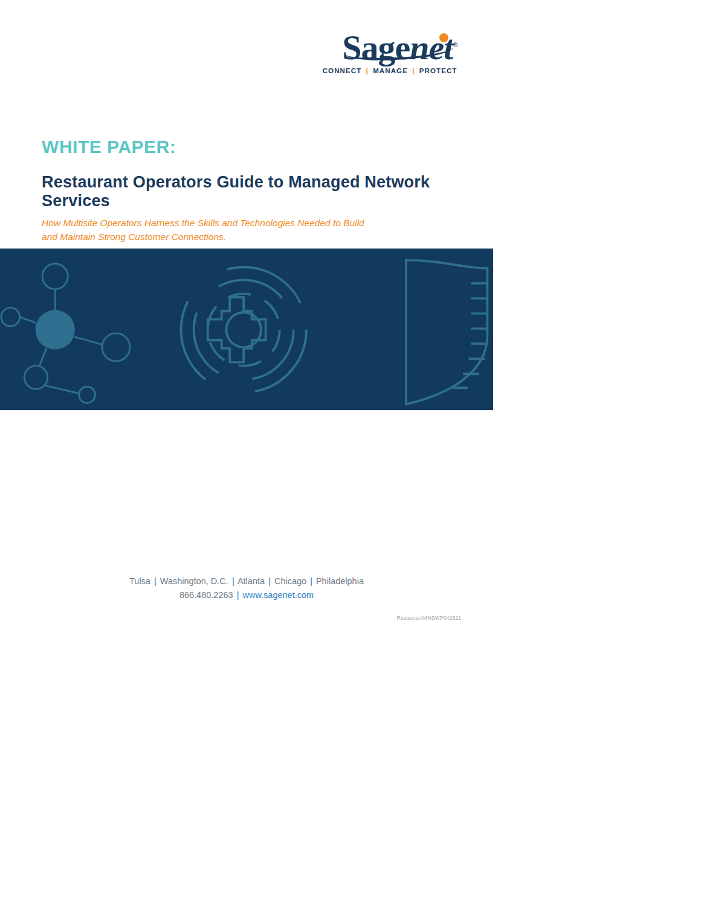Sage net®
CONNECT | MANAGE | PROTECT
White Paper:
Restaurant Operators Guide to Managed Network Services
How Multisite Operators Harness the Skills and Technologies Needed to Build and Maintain Strong Customer Connections.
Tulsa | Washington, D.C. | Atlanta | Chicago | Philadelphia
866.480.2263 | www.sagenet.com
RestaurantMNSWP042821